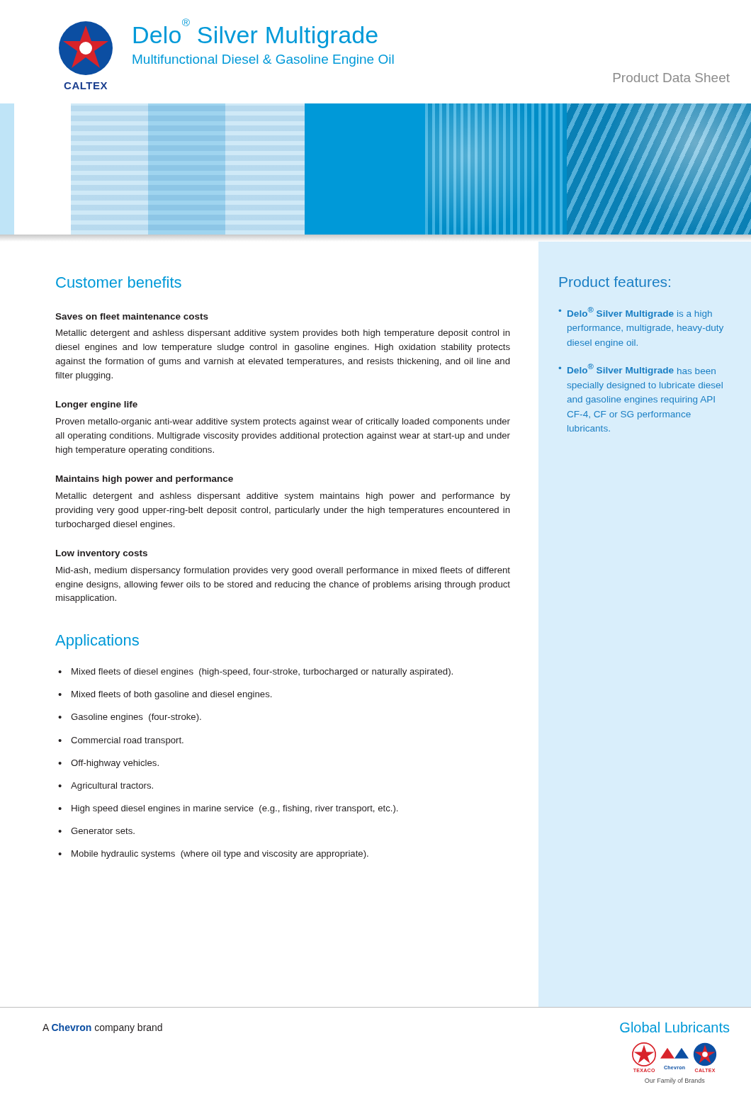CALTEX
Delo® Silver Multigrade
Multifunctional Diesel & Gasoline Engine Oil
Product Data Sheet
Customer benefits
Saves on fleet maintenance costs
Metallic detergent and ashless dispersant additive system provides both high temperature deposit control in diesel engines and low temperature sludge control in gasoline engines. High oxidation stability protects against the formation of gums and varnish at elevated temperatures, and resists thickening, and oil line and filter plugging.
Longer engine life
Proven metallo-organic anti-wear additive system protects against wear of critically loaded components under all operating conditions. Multigrade viscosity provides additional protection against wear at start-up and under high temperature operating conditions.
Maintains high power and performance
Metallic detergent and ashless dispersant additive system maintains high power and performance by providing very good upper-ring-belt deposit control, particularly under the high temperatures encountered in turbocharged diesel engines.
Low inventory costs
Mid-ash, medium dispersancy formulation provides very good overall performance in mixed fleets of different engine designs, allowing fewer oils to be stored and reducing the chance of problems arising through product misapplication.
Applications
Mixed fleets of diesel engines (high-speed, four-stroke, turbocharged or naturally aspirated).
Mixed fleets of both gasoline and diesel engines.
Gasoline engines (four-stroke).
Commercial road transport.
Off-highway vehicles.
Agricultural tractors.
High speed diesel engines in marine service (e.g., fishing, river transport, etc.).
Generator sets.
Mobile hydraulic systems (where oil type and viscosity are appropriate).
Product features:
Delo® Silver Multigrade is a high performance, multigrade, heavy-duty diesel engine oil.
Delo® Silver Multigrade has been specially designed to lubricate diesel and gasoline engines requiring API CF-4, CF or SG performance lubricants.
A Chevron company brand
Global Lubricants
TEXACO
Chevron
CALTEX
Our Family of Brands